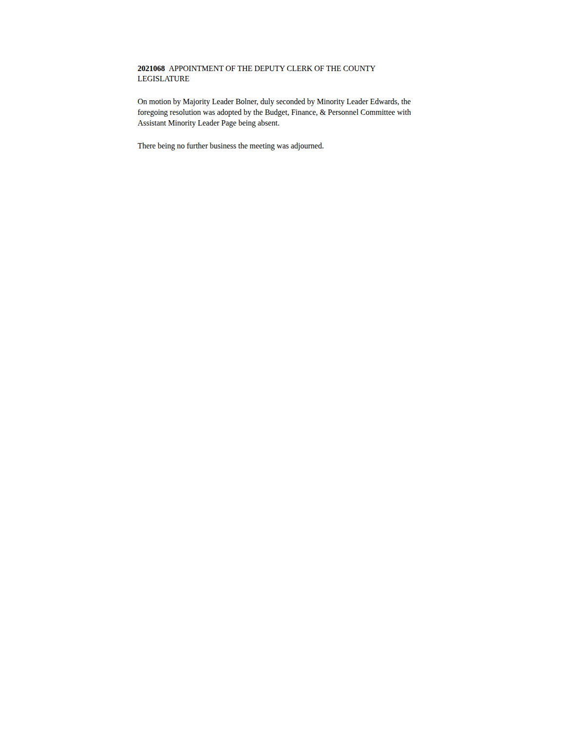2021068 APPOINTMENT OF THE DEPUTY CLERK OF THE COUNTY LEGISLATURE
On motion by Majority Leader Bolner, duly seconded by Minority Leader Edwards, the foregoing resolution was adopted by the Budget, Finance, & Personnel Committee with Assistant Minority Leader Page being absent.
There being no further business the meeting was adjourned.